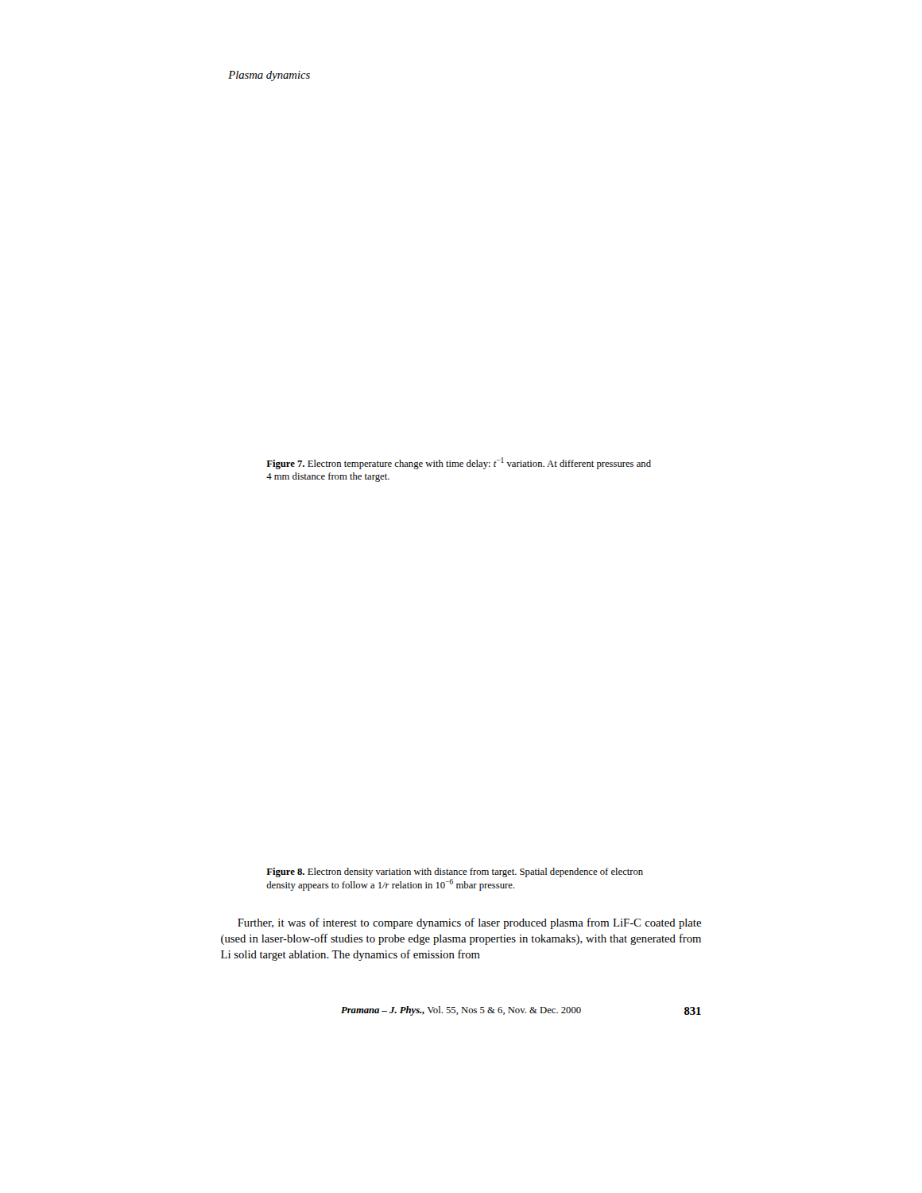Plasma dynamics
Figure 7. Electron temperature change with time delay: t−1 variation. At different pressures and 4 mm distance from the target.
Figure 8. Electron density variation with distance from target. Spatial dependence of electron density appears to follow a 1/r relation in 10−6 mbar pressure.
Further, it was of interest to compare dynamics of laser produced plasma from LiF-C coated plate (used in laser-blow-off studies to probe edge plasma properties in tokamaks), with that generated from Li solid target ablation. The dynamics of emission from
Pramana – J. Phys., Vol. 55, Nos 5 & 6, Nov. & Dec. 2000 831